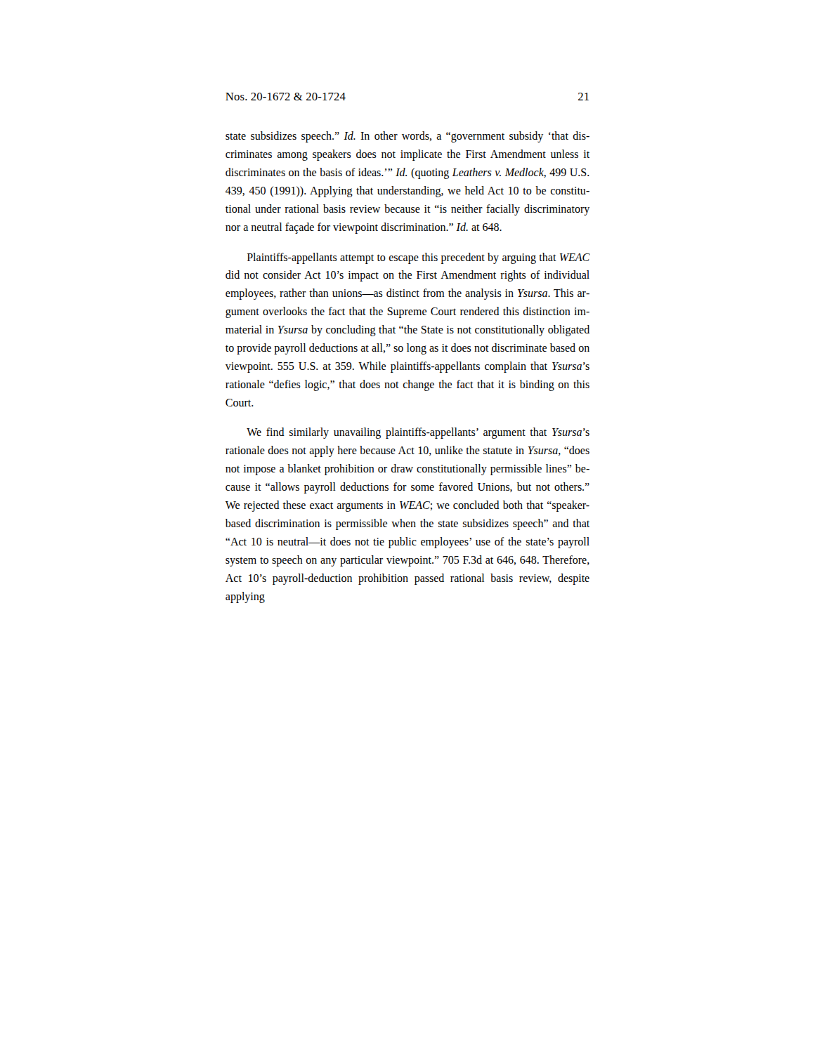Nos. 20-1672 & 20-1724 21
state subsidizes speech.” Id. In other words, a “government subsidy ‘that discriminates among speakers does not implicate the First Amendment unless it discriminates on the basis of ideas.’” Id. (quoting Leathers v. Medlock, 499 U.S. 439, 450 (1991)). Applying that understanding, we held Act 10 to be constitutional under rational basis review because it “is neither facially discriminatory nor a neutral façade for viewpoint discrimination.” Id. at 648.
Plaintiffs-appellants attempt to escape this precedent by arguing that WEAC did not consider Act 10’s impact on the First Amendment rights of individual employees, rather than unions—as distinct from the analysis in Ysursa. This argument overlooks the fact that the Supreme Court rendered this distinction immaterial in Ysursa by concluding that “the State is not constitutionally obligated to provide payroll deductions at all,” so long as it does not discriminate based on viewpoint. 555 U.S. at 359. While plaintiffs-appellants complain that Ysursa’s rationale “defies logic,” that does not change the fact that it is binding on this Court.
We find similarly unavailing plaintiffs-appellants’ argument that Ysursa’s rationale does not apply here because Act 10, unlike the statute in Ysursa, “does not impose a blanket prohibition or draw constitutionally permissible lines” because it “allows payroll deductions for some favored Unions, but not others.” We rejected these exact arguments in WEAC; we concluded both that “speaker-based discrimination is permissible when the state subsidizes speech” and that “Act 10 is neutral—it does not tie public employees’ use of the state’s payroll system to speech on any particular viewpoint.” 705 F.3d at 646, 648. Therefore, Act 10’s payroll-deduction prohibition passed rational basis review, despite applying